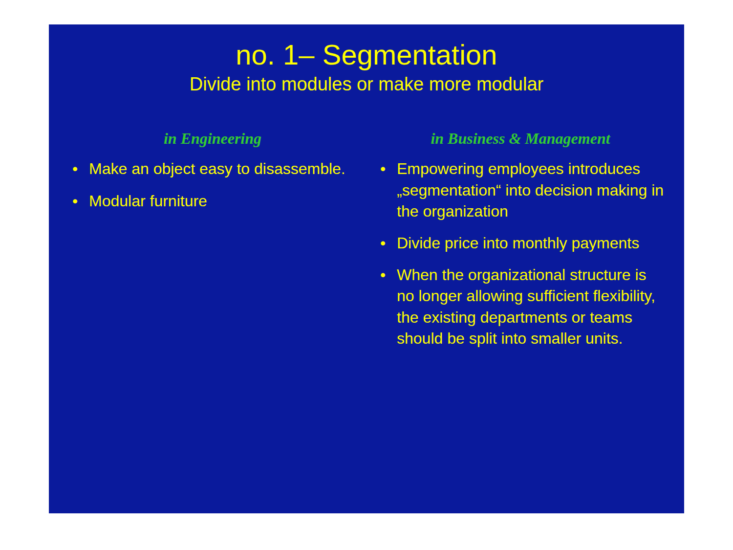no. 1– Segmentation
Divide into modules or make more modular
in Engineering
Make an object easy to disassemble.
Modular furniture
in Business & Management
Empowering employees introduces „segmentation“ into decision making in the organization
Divide price into monthly payments
When the organizational structure is no longer allowing sufficient flexibility, the existing departments or teams should be split into smaller units.